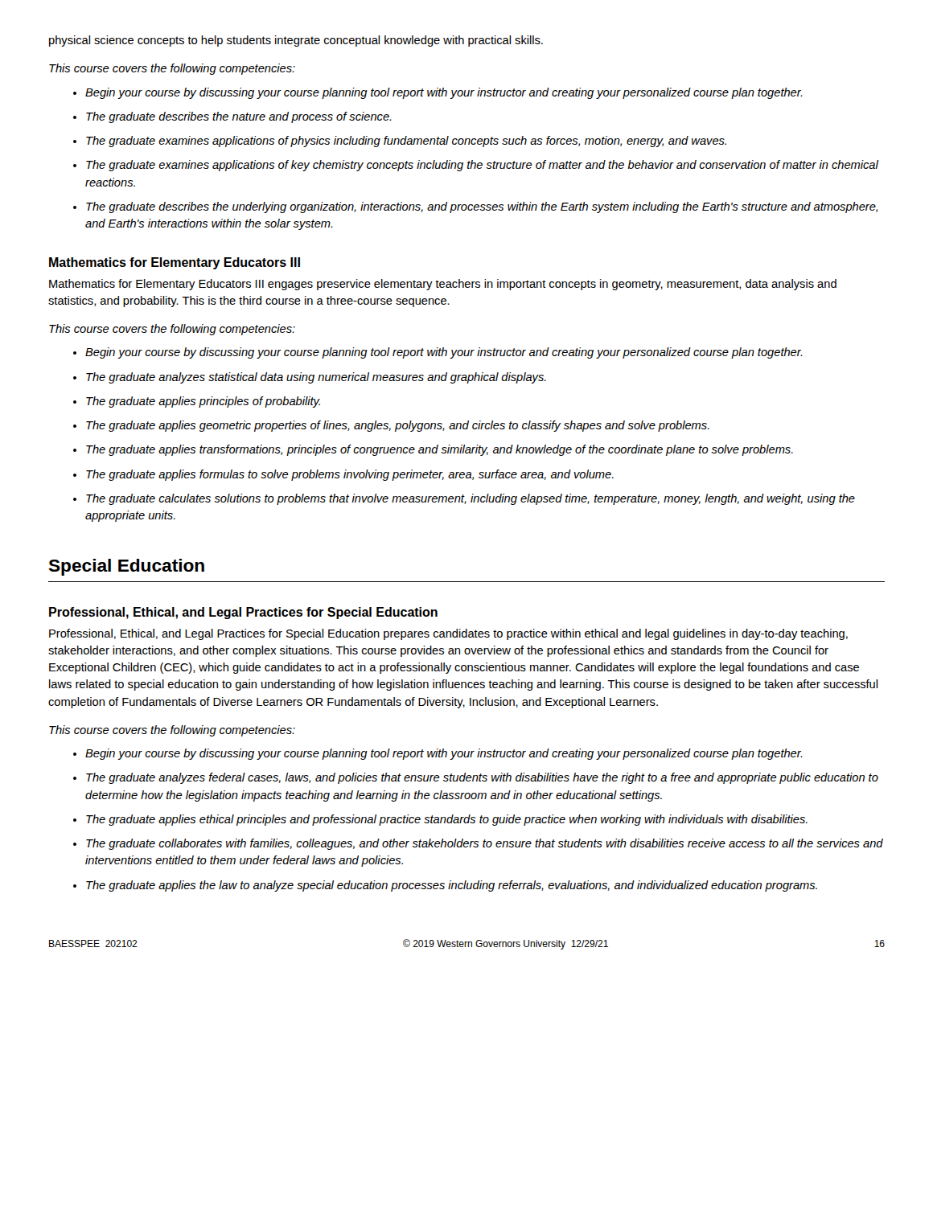physical science concepts to help students integrate conceptual knowledge with practical skills.
This course covers the following competencies:
Begin your course by discussing your course planning tool report with your instructor and creating your personalized course plan together.
The graduate describes the nature and process of science.
The graduate examines applications of physics including fundamental concepts such as forces, motion, energy, and waves.
The graduate examines applications of key chemistry concepts including the structure of matter and the behavior and conservation of matter in chemical reactions.
The graduate describes the underlying organization, interactions, and processes within the Earth system including the Earth's structure and atmosphere, and Earth's interactions within the solar system.
Mathematics for Elementary Educators III
Mathematics for Elementary Educators III engages preservice elementary teachers in important concepts in geometry, measurement, data analysis and statistics, and probability. This is the third course in a three-course sequence.
This course covers the following competencies:
Begin your course by discussing your course planning tool report with your instructor and creating your personalized course plan together.
The graduate analyzes statistical data using numerical measures and graphical displays.
The graduate applies principles of probability.
The graduate applies geometric properties of lines, angles, polygons, and circles to classify shapes and solve problems.
The graduate applies transformations, principles of congruence and similarity, and knowledge of the coordinate plane to solve problems.
The graduate applies formulas to solve problems involving perimeter, area, surface area, and volume.
The graduate calculates solutions to problems that involve measurement, including elapsed time, temperature, money, length, and weight, using the appropriate units.
Special Education
Professional, Ethical, and Legal Practices for Special Education
Professional, Ethical, and Legal Practices for Special Education prepares candidates to practice within ethical and legal guidelines in day-to-day teaching, stakeholder interactions, and other complex situations. This course provides an overview of the professional ethics and standards from the Council for Exceptional Children (CEC), which guide candidates to act in a professionally conscientious manner. Candidates will explore the legal foundations and case laws related to special education to gain understanding of how legislation influences teaching and learning. This course is designed to be taken after successful completion of Fundamentals of Diverse Learners OR Fundamentals of Diversity, Inclusion, and Exceptional Learners.
This course covers the following competencies:
Begin your course by discussing your course planning tool report with your instructor and creating your personalized course plan together.
The graduate analyzes federal cases, laws, and policies that ensure students with disabilities have the right to a free and appropriate public education to determine how the legislation impacts teaching and learning in the classroom and in other educational settings.
The graduate applies ethical principles and professional practice standards to guide practice when working with individuals with disabilities.
The graduate collaborates with families, colleagues, and other stakeholders to ensure that students with disabilities receive access to all the services and interventions entitled to them under federal laws and policies.
The graduate applies the law to analyze special education processes including referrals, evaluations, and individualized education programs.
BAESSPEE 202102 © 2019 Western Governors University 12/29/21 16